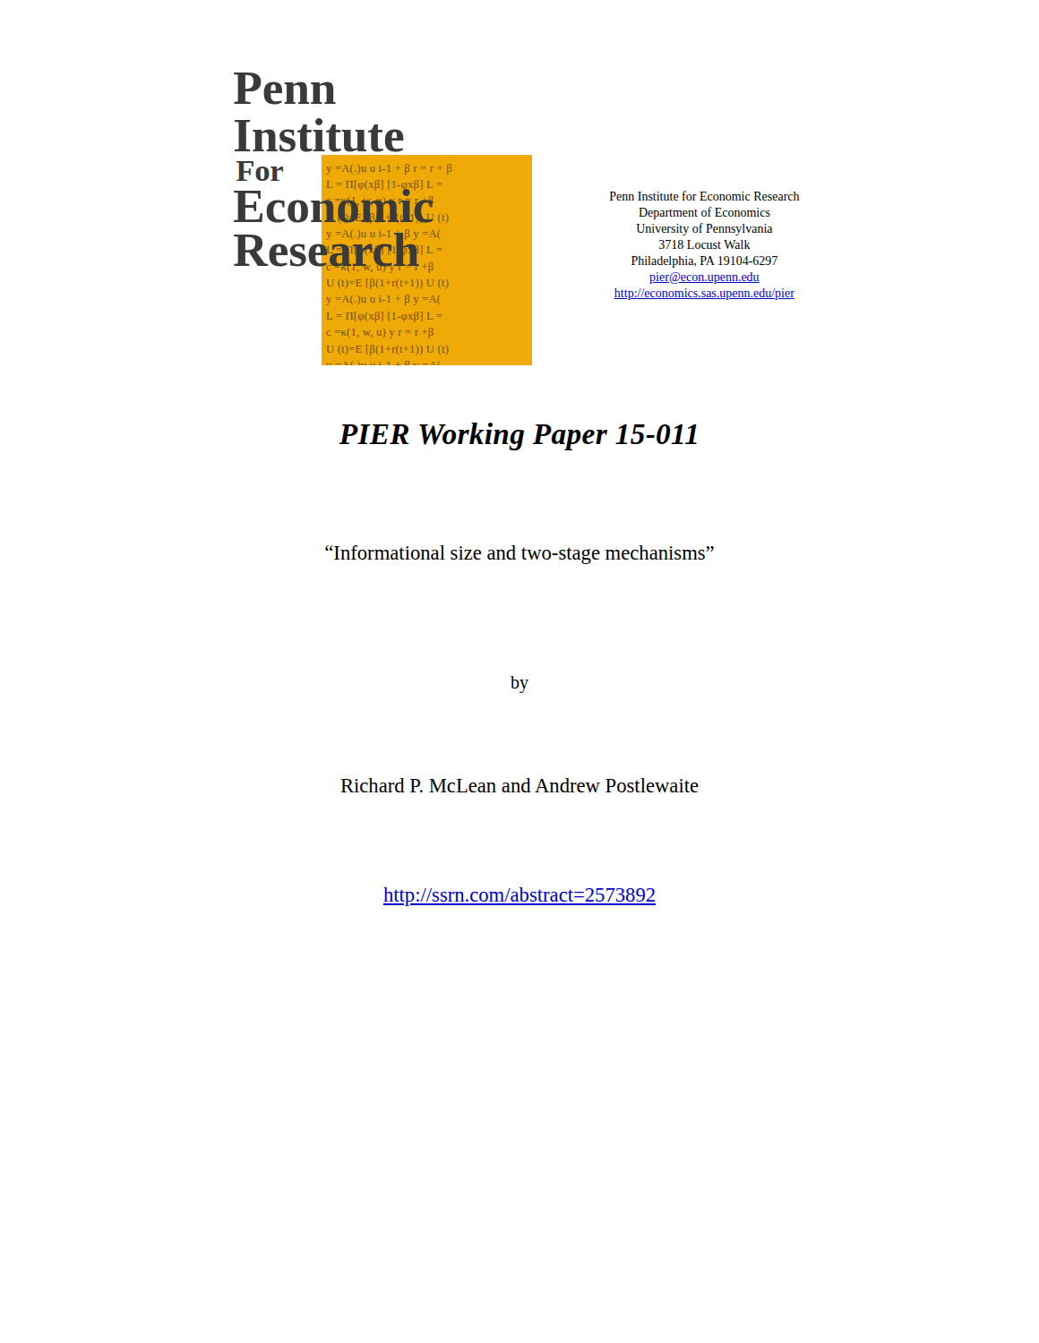y =A(.)u u i-1 + β r = r + β
L = Π[φ(xβ] [1-φxβ] L =
c =κ(1, w, u) y r = r +β
U (t)=E [β(1+r(t+1)) U (t)
y =A(.)u u i-1 + β y =A(
L = Π[φ(xβ] [1-φxβ] L =
c =κ(1, w, u) y r = r +β
U (t)=E [β(1+r(t+1)) U (t)
y =A(.)u u i-1 + β y =A(
L = Π[φ(xβ] [1-φxβ] L =
c =κ(1, w, u) y r = r +β
U (t)=E [β(1+r(t+1)) U (t)
y =A(.)u u i-1 + β y =A(
L = Π[φ(xβ] [1-φxβ] L =
Penn Institute For Economic Research
Penn Institute for Economic Research
Department of Economics
University of Pennsylvania
3718 Locust Walk
Philadelphia, PA 19104-6297
pier@econ.upenn.edu
http://economics.sas.upenn.edu/pier
PIER Working Paper 15-011
“Informational size and two-stage mechanisms”
by
Richard P. McLean and Andrew Postlewaite
http://ssrn.com/abstract=2573892